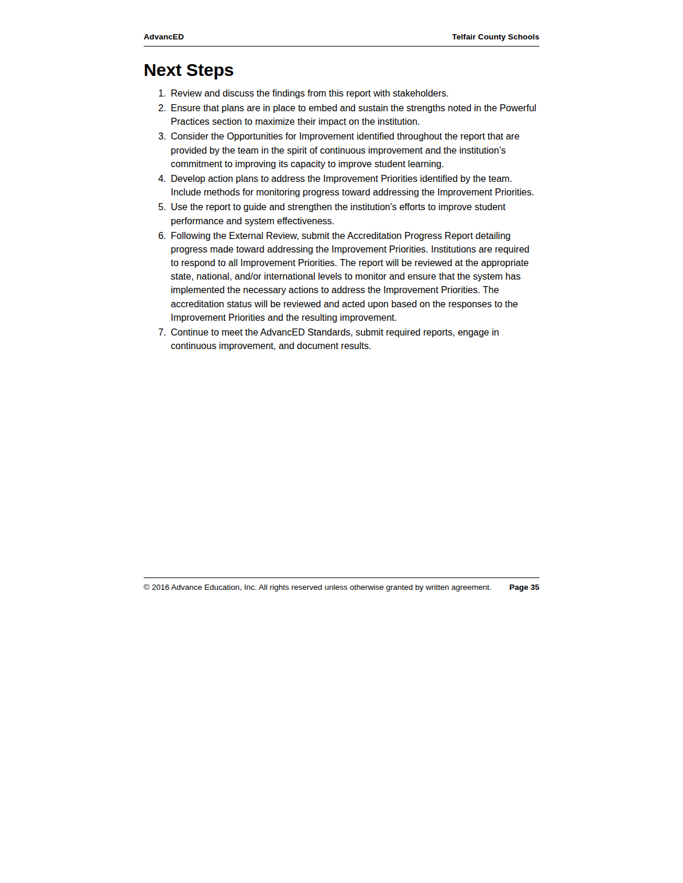AdvancED
Telfair County Schools
Next Steps
Review and discuss the findings from this report with stakeholders.
Ensure that plans are in place to embed and sustain the strengths noted in the Powerful Practices section to maximize their impact on the institution.
Consider the Opportunities for Improvement identified throughout the report that are provided by the team in the spirit of continuous improvement and the institution’s commitment to improving its capacity to improve student learning.
Develop action plans to address the Improvement Priorities identified by the team. Include methods for monitoring progress toward addressing the Improvement Priorities.
Use the report to guide and strengthen the institution's efforts to improve student performance and system effectiveness.
Following the External Review, submit the Accreditation Progress Report detailing progress made toward addressing the Improvement Priorities. Institutions are required to respond to all Improvement Priorities. The report will be reviewed at the appropriate state, national, and/or international levels to monitor and ensure that the system has implemented the necessary actions to address the Improvement Priorities. The accreditation status will be reviewed and acted upon based on the responses to the Improvement Priorities and the resulting improvement.
Continue to meet the AdvancED Standards, submit required reports, engage in continuous improvement, and document results.
© 2016 Advance Education, Inc. All rights reserved unless otherwise granted by written agreement.
Page 35